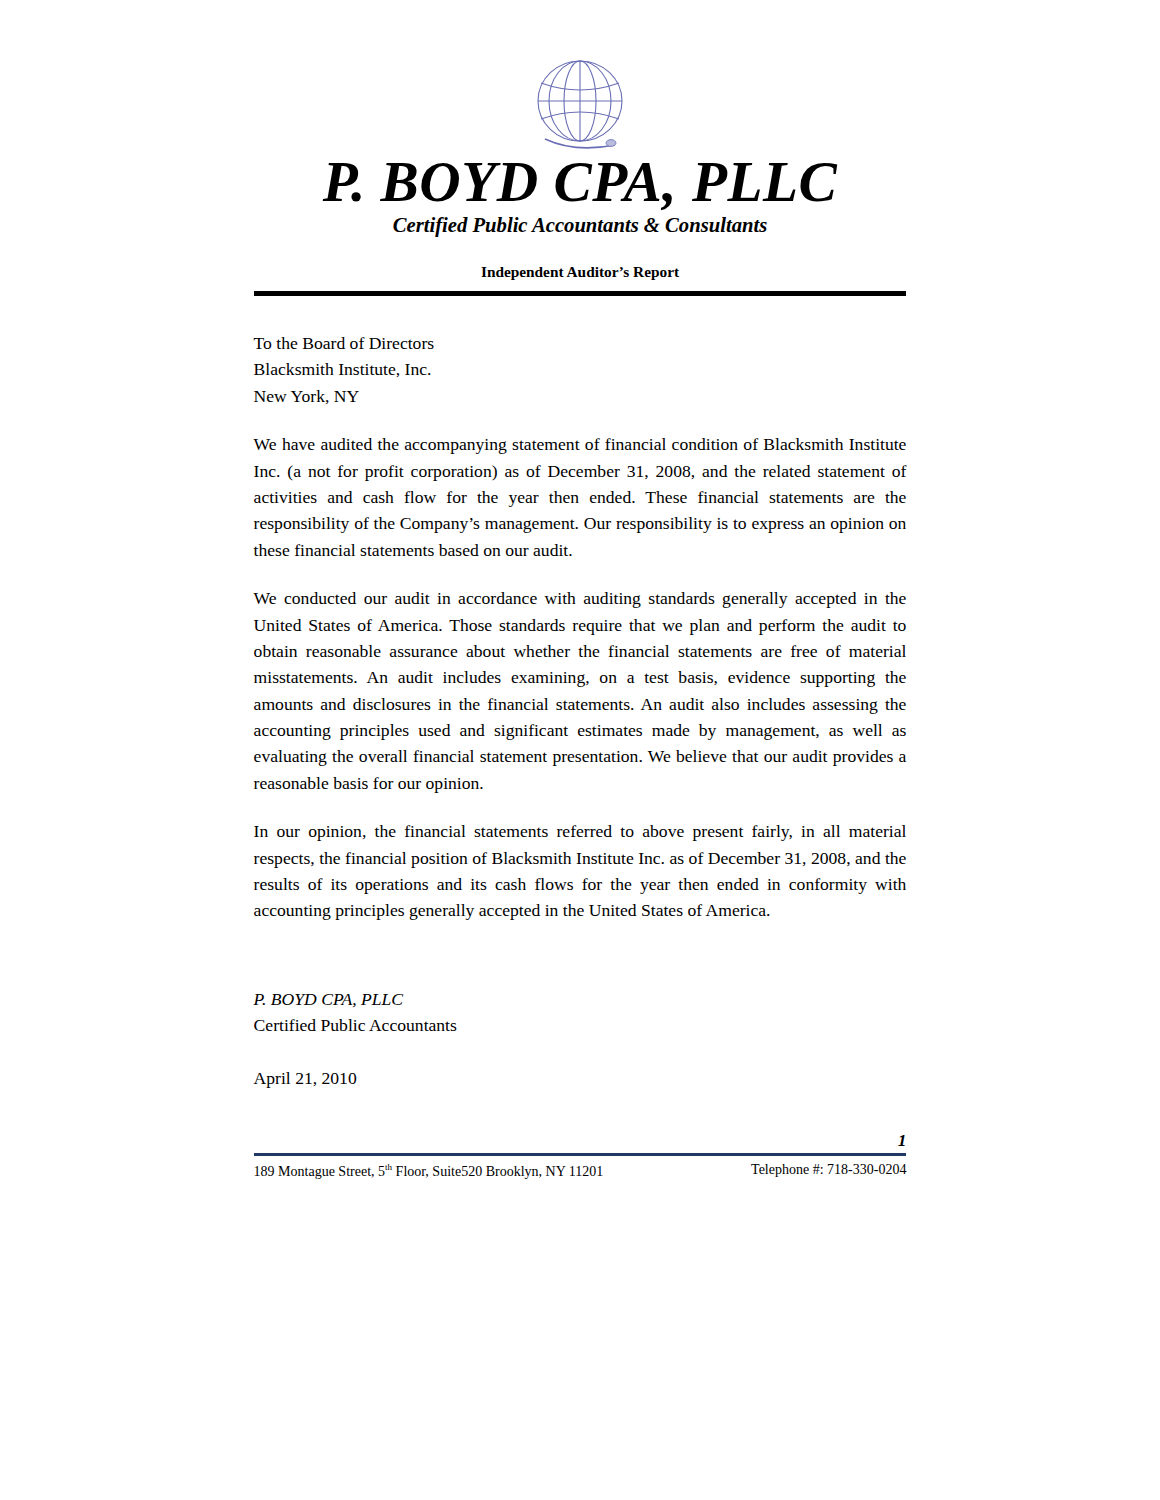P. BOYD CPA, PLLC
Certified Public Accountants & Consultants
Independent Auditor’s Report
To the Board of Directors
Blacksmith Institute, Inc.
New York, NY
We have audited the accompanying statement of financial condition of Blacksmith Institute Inc. (a not for profit corporation) as of December 31, 2008, and the related statement of activities and cash flow for the year then ended. These financial statements are the responsibility of the Company’s management. Our responsibility is to express an opinion on these financial statements based on our audit.
We conducted our audit in accordance with auditing standards generally accepted in the United States of America. Those standards require that we plan and perform the audit to obtain reasonable assurance about whether the financial statements are free of material misstatements. An audit includes examining, on a test basis, evidence supporting the amounts and disclosures in the financial statements. An audit also includes assessing the accounting principles used and significant estimates made by management, as well as evaluating the overall financial statement presentation. We believe that our audit provides a reasonable basis for our opinion.
In our opinion, the financial statements referred to above present fairly, in all material respects, the financial position of Blacksmith Institute Inc. as of December 31, 2008, and the results of its operations and its cash flows for the year then ended in conformity with accounting principles generally accepted in the United States of America.
P. BOYD CPA, PLLC
Certified Public Accountants
April 21, 2010
1
189 Montague Street, 5th Floor, Suite520 Brooklyn, NY 11201 Telephone #: 718-330-0204